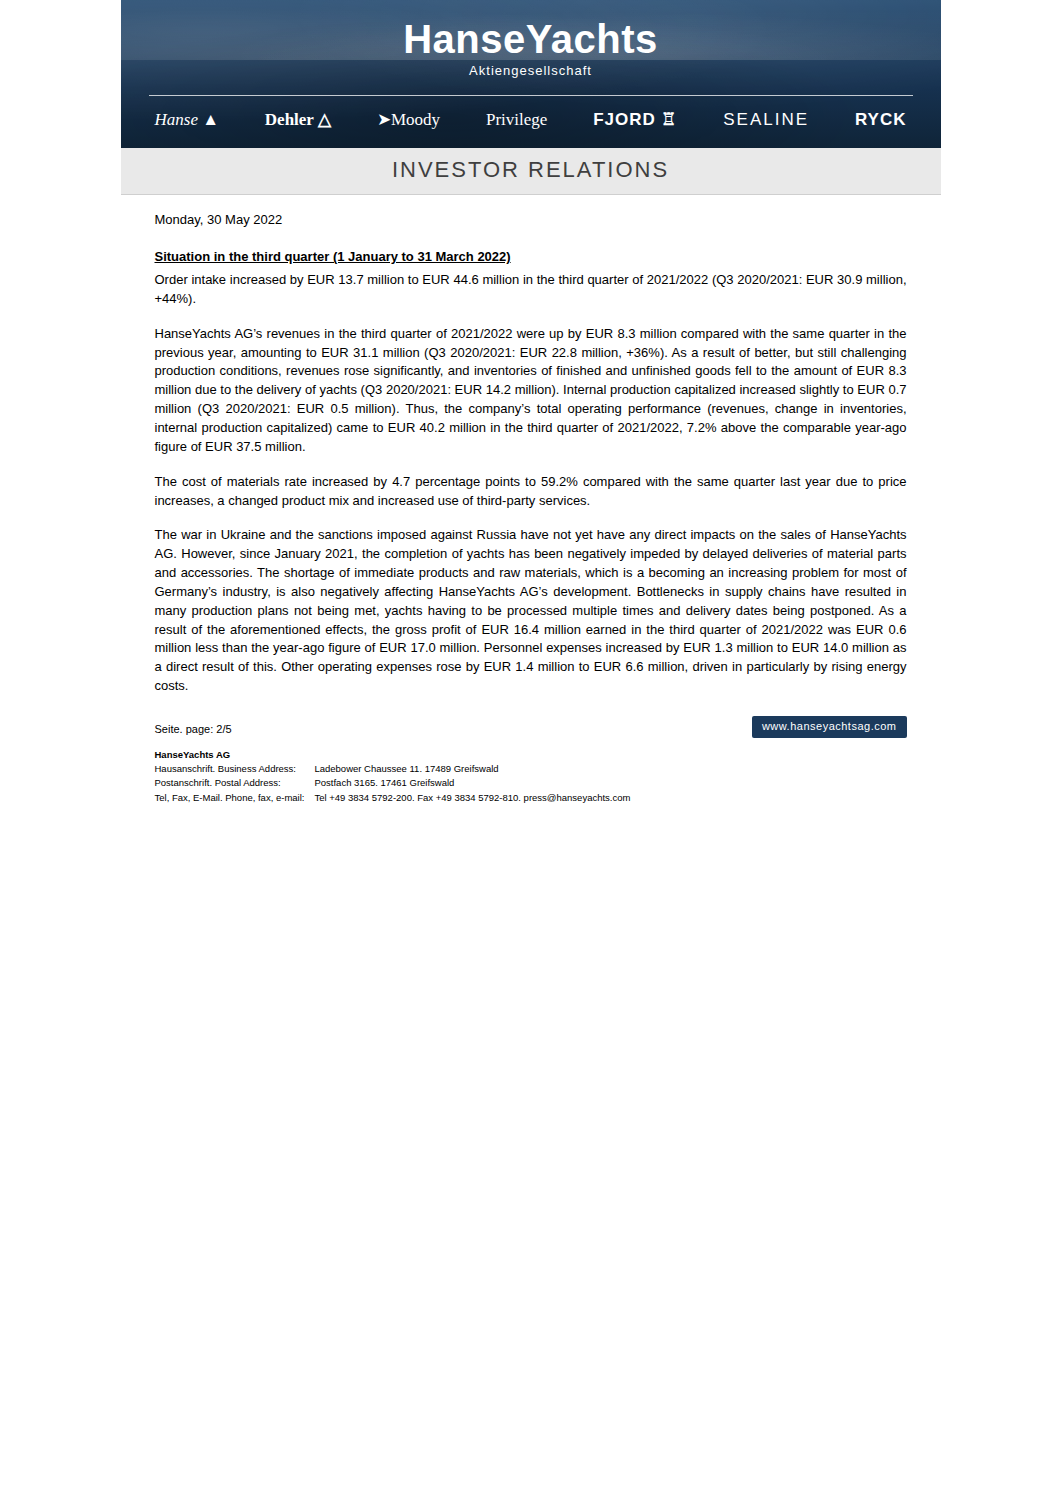HanseYachts
Aktiengesellschaft
Hanse ▲ Dehler △ ➤Moody Privilege FJORD ♖ SEALINE RYCK
INVESTOR RELATIONS
Monday, 30 May 2022
Situation in the third quarter (1 January to 31 March 2022)
Order intake increased by EUR 13.7 million to EUR 44.6 million in the third quarter of 2021/2022 (Q3 2020/2021: EUR 30.9 million, +44%).
HanseYachts AG’s revenues in the third quarter of 2021/2022 were up by EUR 8.3 million compared with the same quarter in the previous year, amounting to EUR 31.1 million (Q3 2020/2021: EUR 22.8 million, +36%). As a result of better, but still challenging production conditions, revenues rose significantly, and inventories of finished and unfinished goods fell to the amount of EUR 8.3 million due to the delivery of yachts (Q3 2020/2021: EUR 14.2 million). Internal production capitalized increased slightly to EUR 0.7 million (Q3 2020/2021: EUR 0.5 million). Thus, the company’s total operating performance (revenues, change in inventories, internal production capitalized) came to EUR 40.2 million in the third quarter of 2021/2022, 7.2% above the comparable year-ago figure of EUR 37.5 million.
The cost of materials rate increased by 4.7 percentage points to 59.2% compared with the same quarter last year due to price increases, a changed product mix and increased use of third-party services.
The war in Ukraine and the sanctions imposed against Russia have not yet have any direct impacts on the sales of HanseYachts AG. However, since January 2021, the completion of yachts has been negatively impeded by delayed deliveries of material parts and accessories. The shortage of immediate products and raw materials, which is a becoming an increasing problem for most of Germany’s industry, is also negatively affecting HanseYachts AG’s development. Bottlenecks in supply chains have resulted in many production plans not being met, yachts having to be processed multiple times and delivery dates being postponed. As a result of the aforementioned effects, the gross profit of EUR 16.4 million earned in the third quarter of 2021/2022 was EUR 0.6 million less than the year-ago figure of EUR 17.0 million. Personnel expenses increased by EUR 1.3 million to EUR 14.0 million as a direct result of this. Other operating expenses rose by EUR 1.4 million to EUR 6.6 million, driven in particularly by rising energy costs.
www.hanseyachtsag.com
Seite. page: 2/5
HanseYachts AG
| Hausanschrift. Business Address: | Ladebower Chaussee 11. 17489 Greifswald |
| Postanschrift. Postal Address: | Postfach 3165. 17461 Greifswald |
| Tel, Fax, E-Mail. Phone, fax, e-mail: | Tel +49 3834 5792-200. Fax +49 3834 5792-810. press@hanseyachts.com |